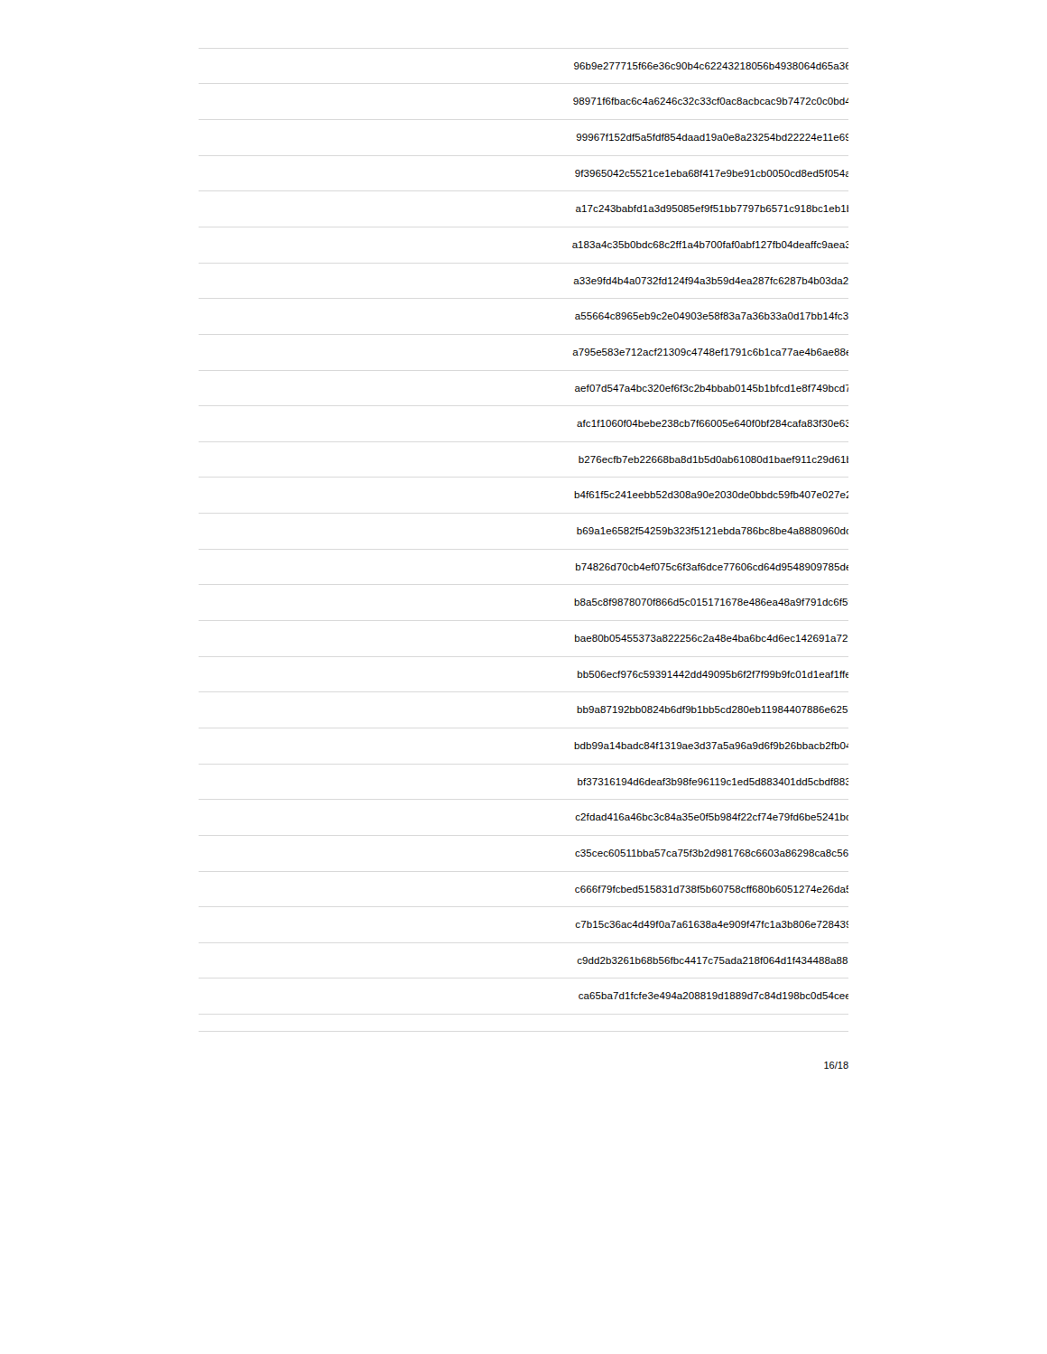| | 96b9e277715f66e36c90b4c62243218056b4938064d65a369eed |
| | 98971f6fbac6c4a6246c32c33cf0ac8acbcac9b7472c0c0bd492b4 |
| | 99967f152df5a5fdf854daad19a0e8a23254bd22224e11e69dd10 |
| | 9f3965042c5521ce1eba68f417e9be91cb0050cd8ed5f054a7ad6 |
| | a17c243babfd1a3d95085ef9f51bb7797b6571c918bc1eb1b811c |
| | a183a4c35b0bdc68c2ff1a4b700faf0abf127fb04deaffc9aea34d03 |
| | a33e9fd4b4a0732fd124f94a3b59d4ea287fc6287b4b03da27cf8e |
| | a55664c8965eb9c2e04903e58f83a7a36b33a0d17bb14fc3c2fd6 |
| | a795e583e712acf21309c4748ef1791c6b1ca77ae4b6ae88ec54b |
| | aef07d547a4bc320ef6f3c2b4bbab0145b1bfcd1e8f749bcd7e876 |
| | afc1f1060f04bebe238cb7f66005e640f0bf284cafa83f30e635683 |
| | b276ecfb7eb22668ba8d1b5d0ab61080d1baef911c29d61baacc |
| | b4f61f5c241eebb52d308a90e2030de0bbdc59fb407e027e2dc36 |
| | b69a1e6582f54259b323f5121ebda786bc8be4a8880960dca80a |
| | b74826d70cb4ef075c6f3af6dce77606cd64d9548909785dec4ad |
| | b8a5c8f9878070f866d5c015171678e486ea48a9f791dc6f5f287a |
| | bae80b05455373a822256c2a48e4ba6bc4d6ec142691a72983f7 |
| | bb506ecf976c59391442dd49095b6f2f7f99b9fc01d1eaf1ffed14e |
| | bb9a87192bb0824b6df9b1bb5cd280eb11984407886e6259efe8 |
| | bdb99a14badc84f1319ae3d37a5a96a9d6f9b26bbacb2fb04ac40 |
| | bf37316194d6deaf3b98fe96119c1ed5d883401dd5cbdf88367a6 |
| | c2fdad416a46bc3c84a35e0f5b984f22cf74e79fd6be5241bc8584 |
| | c35cec60511bba57ca75f3b2d981768c6603a86298ca8c56474fc |
| | c666f79fcbed515831d738f5b60758cff680b6051274e26da5a61c |
| | c7b15c36ac4d49f0a7a61638a4e909f47fc1a3b806e7284390c33 |
| | c9dd2b3261b68b56fbc4417c75ada218f064d1f434488a883ba7f |
| | ca65ba7d1fcfe3e494a208819d1889d7c84d198bc0d54ceed980 |
16/18